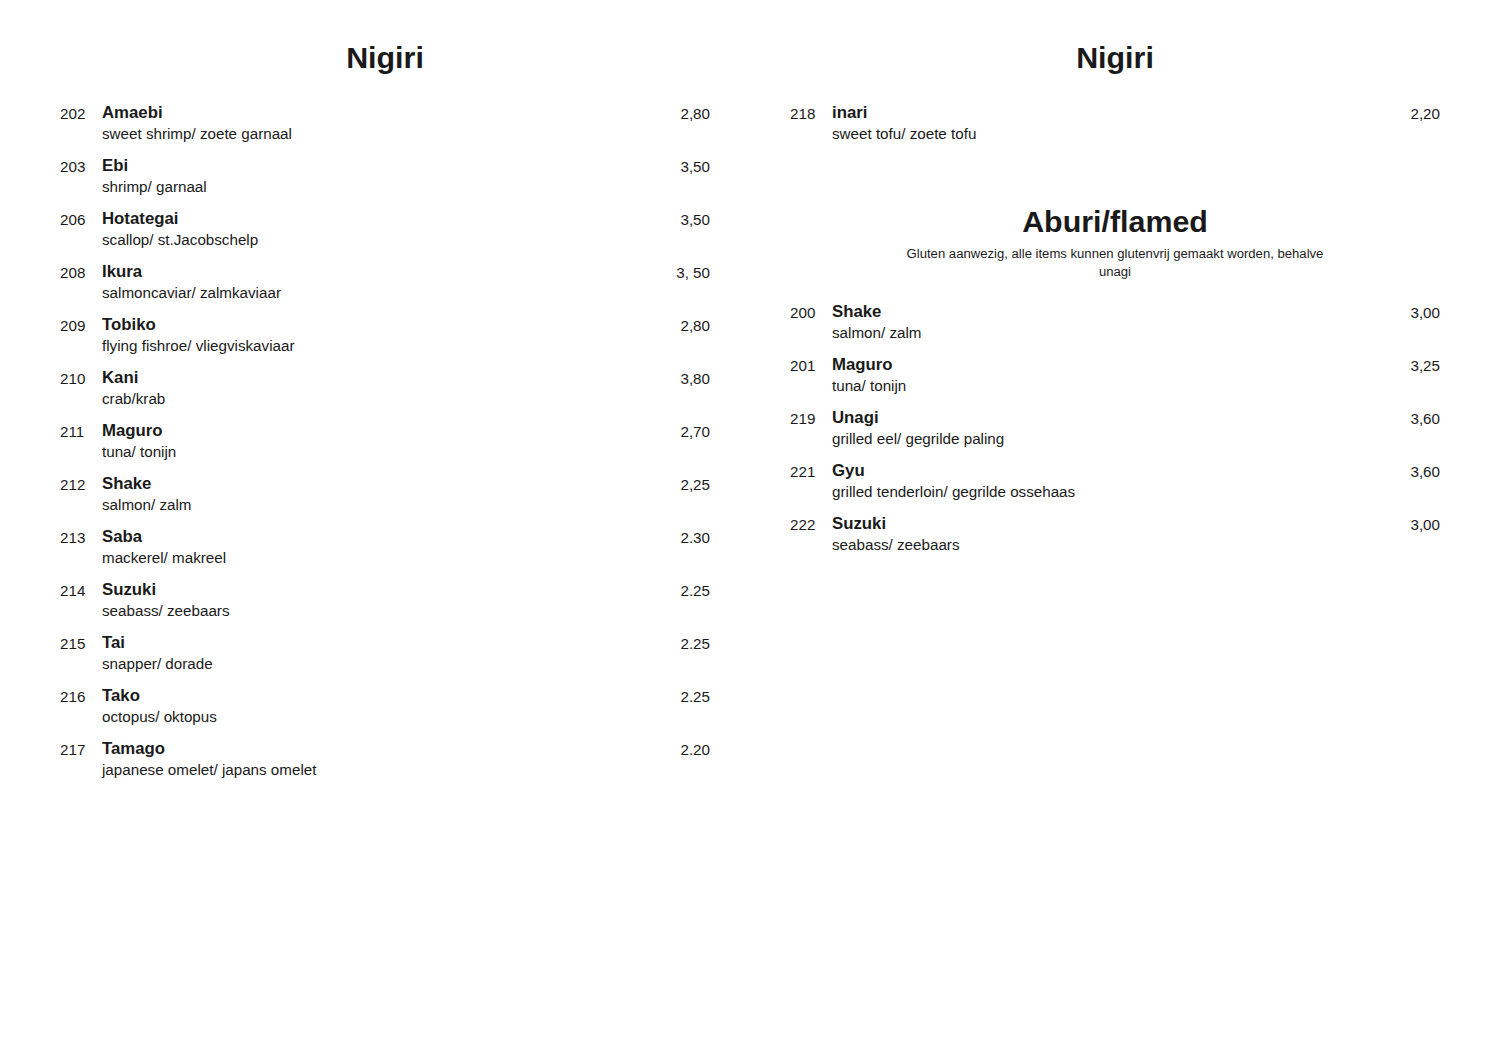Nigiri
| 202 | Amaebi | 2,80 |
| | sweet shrimp/ zoete garnaal | |
| 203 | Ebi | 3,50 |
| | shrimp/ garnaal | |
| 206 | Hotategai | 3,50 |
| | scallop/ st.Jacobschelp | |
| 208 | Ikura | 3, 50 |
| | salmoncaviar/ zalmkaviaar | |
| 209 | Tobiko | 2,80 |
| | flying fishroe/ vliegviskaviaar | |
| 210 | Kani | 3,80 |
| | crab/krab | |
| 211 | Maguro | 2,70 |
| | tuna/ tonijn | |
| 212 | Shake | 2,25 |
| | salmon/ zalm | |
| 213 | Saba | 2.30 |
| | mackerel/ makreel | |
| 214 | Suzuki | 2.25 |
| | seabass/ zeebaars | |
| 215 | Tai | 2.25 |
| | snapper/ dorade | |
| 216 | Tako | 2.25 |
| | octopus/ oktopus | |
| 217 | Tamago | 2.20 |
| | japanese omelet/ japans omelet | |
Nigiri
| 218 | inari | 2,20 |
| | sweet tofu/ zoete tofu | |
Aburi/flamed
Gluten aanwezig, alle items kunnen glutenvrij gemaakt worden, behalve unagi
| 200 | Shake | 3,00 |
| | salmon/ zalm | |
| 201 | Maguro | 3,25 |
| | tuna/ tonijn | |
| 219 | Unagi | 3,60 |
| | grilled eel/ gegrilde paling | |
| 221 | Gyu | 3,60 |
| | grilled tenderloin/ gegrilde ossehaas | |
| 222 | Suzuki | 3,00 |
| | seabass/ zeebaars | |